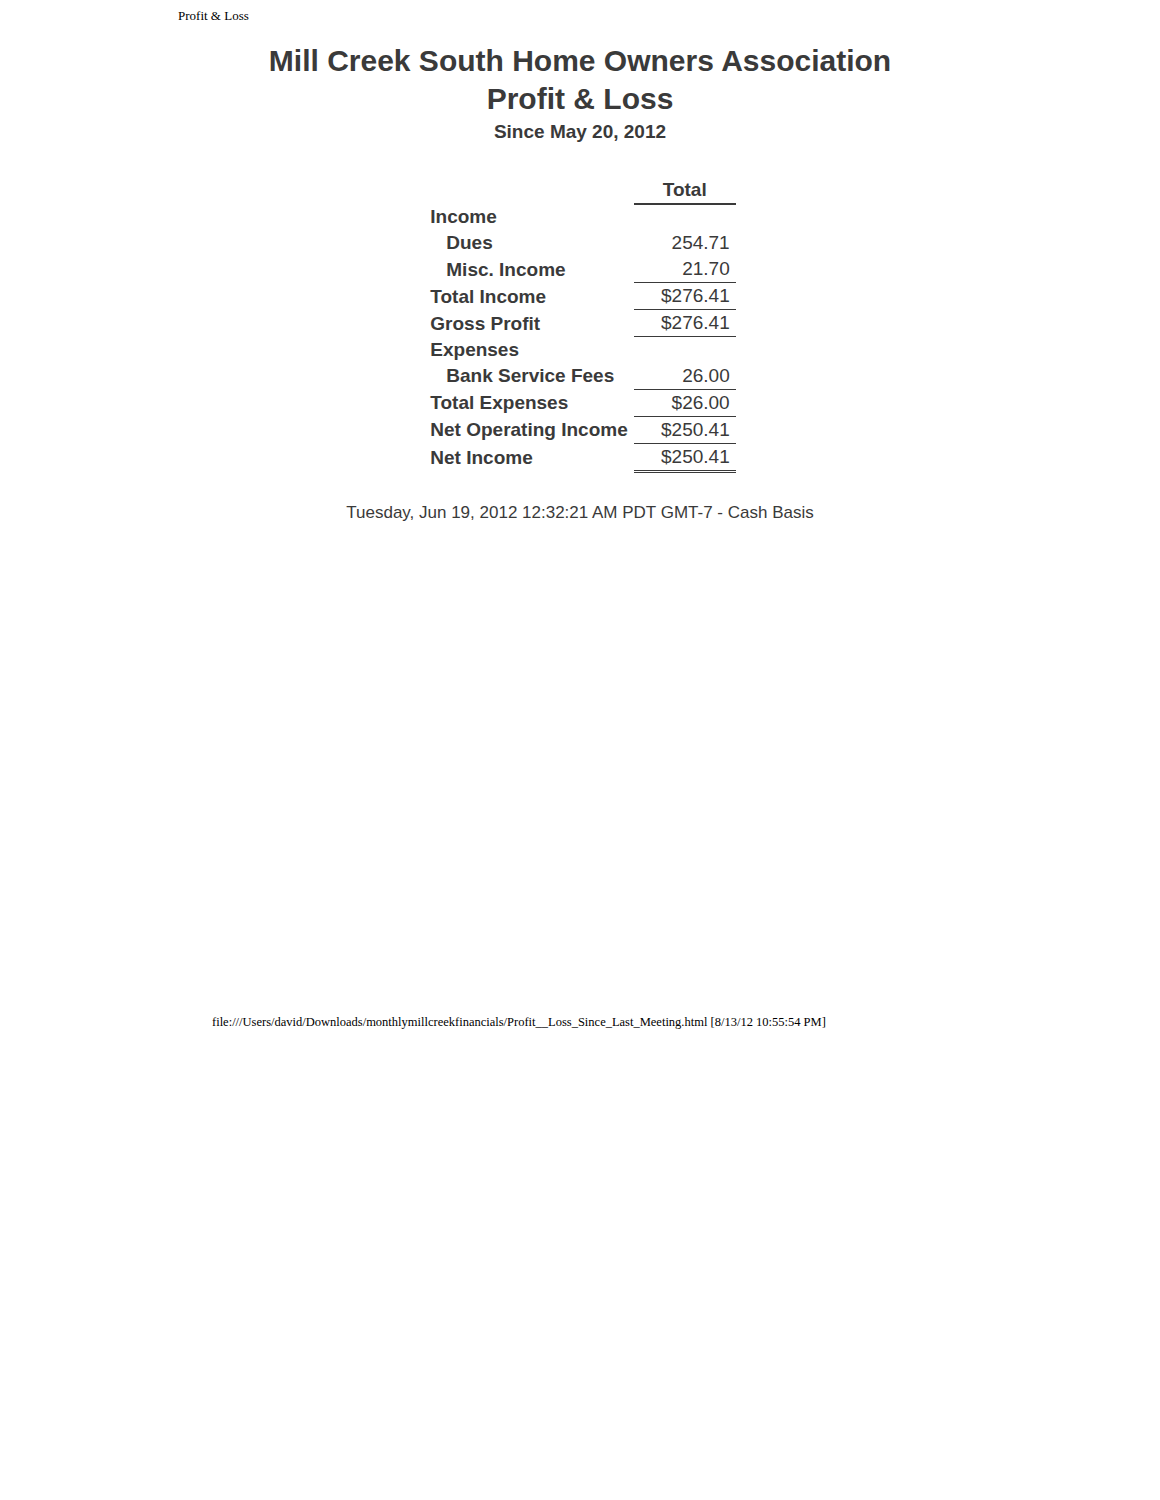Profit & Loss
Mill Creek South Home Owners Association
Profit & Loss
Since May 20, 2012
| | Total |
| --- | --- |
| Income | |
| Dues | 254.71 |
| Misc. Income | 21.70 |
| Total Income | $276.41 |
| Gross Profit | $276.41 |
| Expenses | |
| Bank Service Fees | 26.00 |
| Total Expenses | $26.00 |
| Net Operating Income | $250.41 |
| Net Income | $250.41 |
Tuesday, Jun 19, 2012 12:32:21 AM PDT GMT-7 - Cash Basis
file:///Users/david/Downloads/monthlymillcreekfinancials/Profit__Loss_Since_Last_Meeting.html [8/13/12 10:55:54 PM]